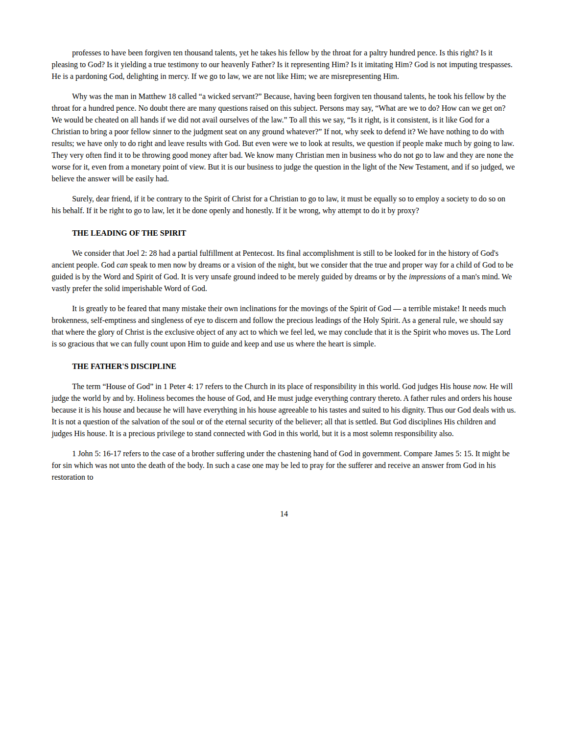professes to have been forgiven ten thousand talents, yet he takes his fellow by the throat for a paltry hundred pence. Is this right? Is it pleasing to God? Is it yielding a true testimony to our heavenly Father? Is it representing Him? Is it imitating Him? God is not imputing trespasses. He is a pardoning God, delighting in mercy. If we go to law, we are not like Him; we are misrepresenting Him.
Why was the man in Matthew 18 called “a wicked servant?” Because, having been forgiven ten thousand talents, he took his fellow by the throat for a hundred pence. No doubt there are many questions raised on this subject. Persons may say, “What are we to do? How can we get on? We would be cheated on all hands if we did not avail ourselves of the law.” To all this we say, “Is it right, is it consistent, is it like God for a Christian to bring a poor fellow sinner to the judgment seat on any ground whatever?” If not, why seek to defend it? We have nothing to do with results; we have only to do right and leave results with God. But even were we to look at results, we question if people make much by going to law. They very often find it to be throwing good money after bad. We know many Christian men in business who do not go to law and they are none the worse for it, even from a monetary point of view. But it is our business to judge the question in the light of the New Testament, and if so judged, we believe the answer will be easily had.
Surely, dear friend, if it be contrary to the Spirit of Christ for a Christian to go to law, it must be equally so to employ a society to do so on his behalf. If it be right to go to law, let it be done openly and honestly. If it be wrong, why attempt to do it by proxy?
The Leading of the Spirit
We consider that Joel 2: 28 had a partial fulfillment at Pentecost. Its final accomplishment is still to be looked for in the history of God's ancient people. God can speak to men now by dreams or a vision of the night, but we consider that the true and proper way for a child of God to be guided is by the Word and Spirit of God. It is very unsafe ground indeed to be merely guided by dreams or by the impressions of a man's mind. We vastly prefer the solid imperishable Word of God.
It is greatly to be feared that many mistake their own inclinations for the movings of the Spirit of God — a terrible mistake! It needs much brokenness, self-emptiness and singleness of eye to discern and follow the precious leadings of the Holy Spirit. As a general rule, we should say that where the glory of Christ is the exclusive object of any act to which we feel led, we may conclude that it is the Spirit who moves us. The Lord is so gracious that we can fully count upon Him to guide and keep and use us where the heart is simple.
The Father's Discipline
The term “House of God” in 1 Peter 4: 17 refers to the Church in its place of responsibility in this world. God judges His house now. He will judge the world by and by. Holiness becomes the house of God, and He must judge everything contrary thereto. A father rules and orders his house because it is his house and because he will have everything in his house agreeable to his tastes and suited to his dignity. Thus our God deals with us. It is not a question of the salvation of the soul or of the eternal security of the believer; all that is settled. But God disciplines His children and judges His house. It is a precious privilege to stand connected with God in this world, but it is a most solemn responsibility also.
1 John 5: 16-17 refers to the case of a brother suffering under the chastening hand of God in government. Compare James 5: 15. It might be for sin which was not unto the death of the body. In such a case one may be led to pray for the sufferer and receive an answer from God in his restoration to
14